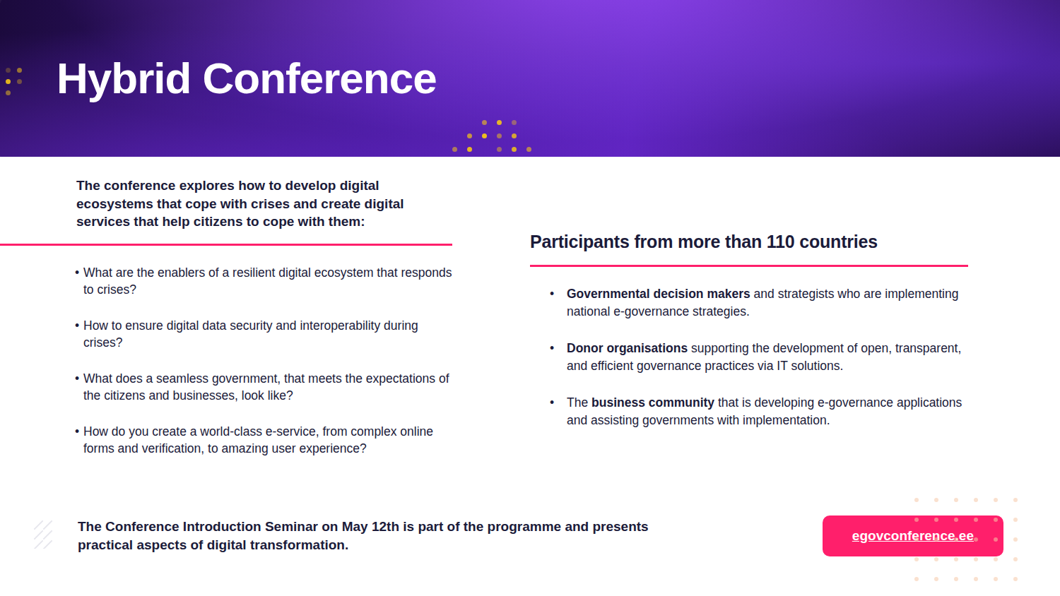Hybrid Conference
The conference explores how to develop digital ecosystems that cope with crises and create digital services that help citizens to cope with them:
What are the enablers of a resilient digital ecosystem that responds to crises?
How to ensure digital data security and interoperability during crises?
What does a seamless government, that meets the expectations of the citizens and businesses, look like?
How do you create a world-class e-service, from complex online forms and verification, to amazing user experience?
Participants from more than 110 countries
Governmental decision makers and strategists who are implementing national e-governance strategies.
Donor organisations supporting the development of open, transparent, and efficient governance practices via IT solutions.
The business community that is developing e-governance applications and assisting governments with implementation.
The Conference Introduction Seminar on May 12th is part of the programme and presents practical aspects of digital transformation.
egovconference.ee